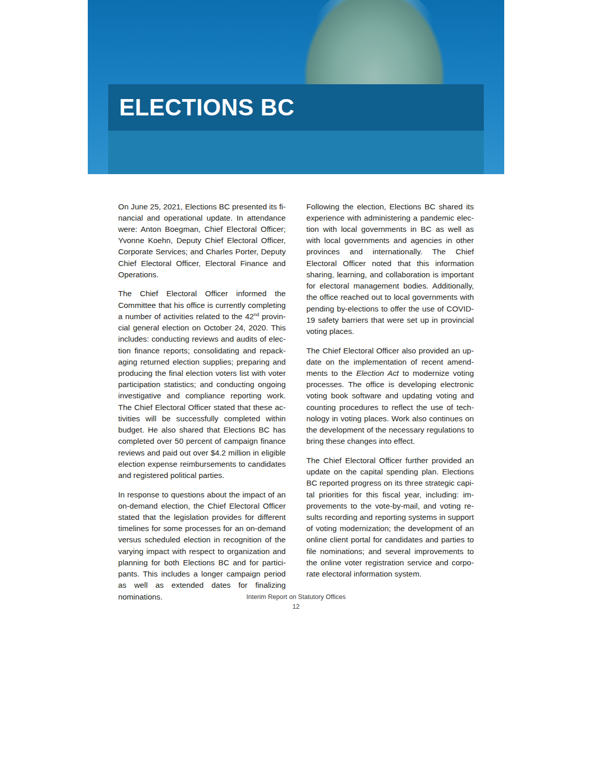ELECTIONS BC
On June 25, 2021, Elections BC presented its financial and operational update. In attendance were: Anton Boegman, Chief Electoral Officer; Yvonne Koehn, Deputy Chief Electoral Officer, Corporate Services; and Charles Porter, Deputy Chief Electoral Officer, Electoral Finance and Operations.
The Chief Electoral Officer informed the Committee that his office is currently completing a number of activities related to the 42nd provincial general election on October 24, 2020. This includes: conducting reviews and audits of election finance reports; consolidating and repackaging returned election supplies; preparing and producing the final election voters list with voter participation statistics; and conducting ongoing investigative and compliance reporting work. The Chief Electoral Officer stated that these activities will be successfully completed within budget. He also shared that Elections BC has completed over 50 percent of campaign finance reviews and paid out over $4.2 million in eligible election expense reimbursements to candidates and registered political parties.
In response to questions about the impact of an on-demand election, the Chief Electoral Officer stated that the legislation provides for different timelines for some processes for an on-demand versus scheduled election in recognition of the varying impact with respect to organization and planning for both Elections BC and for participants. This includes a longer campaign period as well as extended dates for finalizing nominations.
Following the election, Elections BC shared its experience with administering a pandemic election with local governments in BC as well as with local governments and agencies in other provinces and internationally. The Chief Electoral Officer noted that this information sharing, learning, and collaboration is important for electoral management bodies. Additionally, the office reached out to local governments with pending by-elections to offer the use of COVID-19 safety barriers that were set up in provincial voting places.
The Chief Electoral Officer also provided an update on the implementation of recent amendments to the Election Act to modernize voting processes. The office is developing electronic voting book software and updating voting and counting procedures to reflect the use of technology in voting places. Work also continues on the development of the necessary regulations to bring these changes into effect.
The Chief Electoral Officer further provided an update on the capital spending plan. Elections BC reported progress on its three strategic capital priorities for this fiscal year, including: improvements to the vote-by-mail, and voting results recording and reporting systems in support of voting modernization; the development of an online client portal for candidates and parties to file nominations; and several improvements to the online voter registration service and corporate electoral information system.
Interim Report on Statutory Offices 12